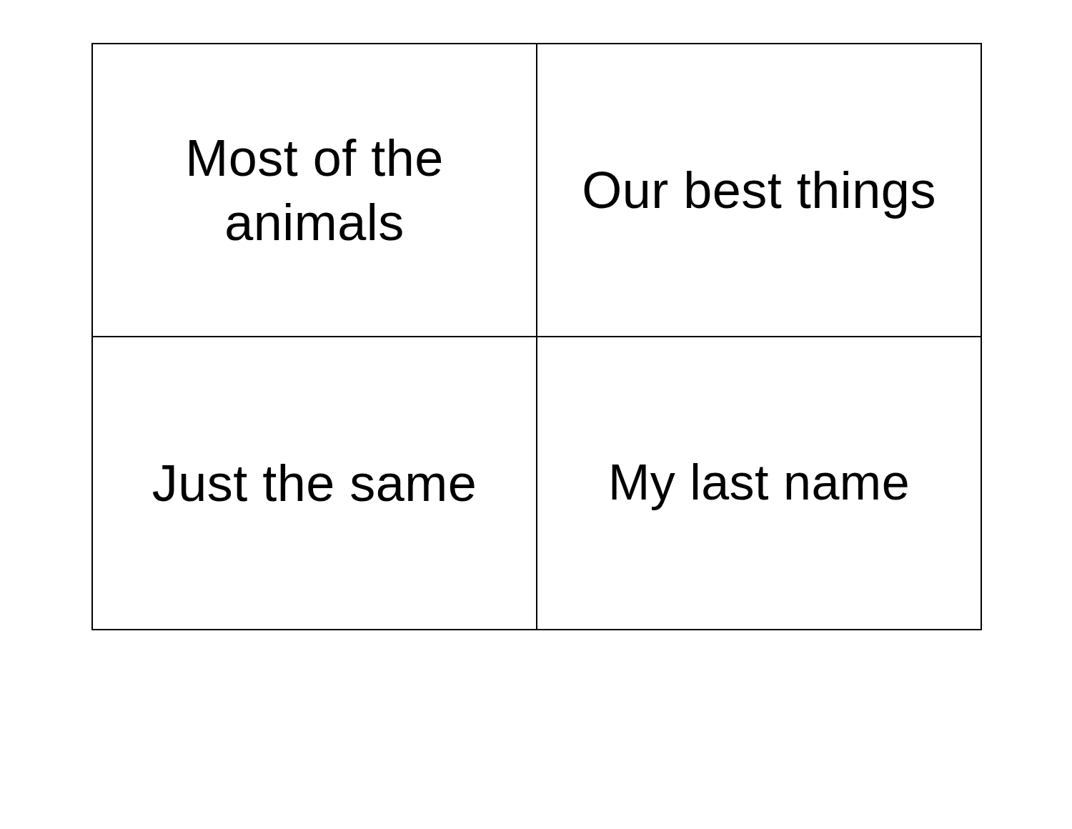| Most of the animals | Our best things |
| Just the same | My last name |